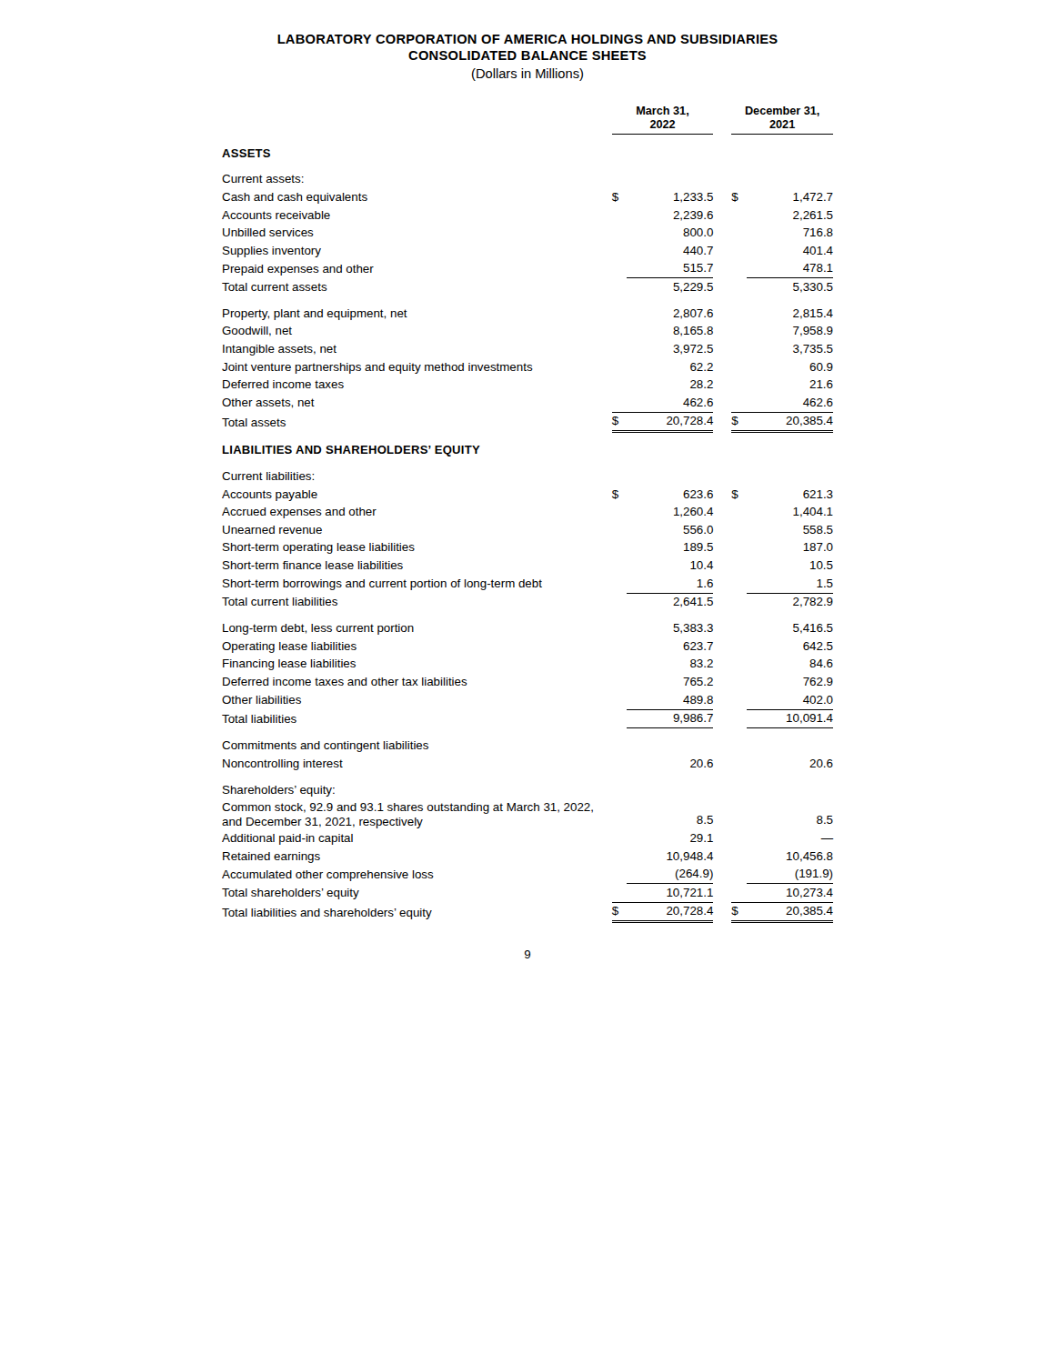LABORATORY CORPORATION OF AMERICA HOLDINGS AND SUBSIDIARIES
CONSOLIDATED BALANCE SHEETS
(Dollars in Millions)
| | March 31, 2022 | | December 31, 2021 |
| --- | --- | --- | --- |
| ASSETS | |
| Current assets: | |
| Cash and cash equivalents | $ | 1,233.5 | | $ | 1,472.7 |
| Accounts receivable | | 2,239.6 | | | 2,261.5 |
| Unbilled services | | 800.0 | | | 716.8 |
| Supplies inventory | | 440.7 | | | 401.4 |
| Prepaid expenses and other | | 515.7 | | | 478.1 |
| Total current assets | | 5,229.5 | | | 5,330.5 |
| Property, plant and equipment, net | | 2,807.6 | | | 2,815.4 |
| Goodwill, net | | 8,165.8 | | | 7,958.9 |
| Intangible assets, net | | 3,972.5 | | | 3,735.5 |
| Joint venture partnerships and equity method investments | | 62.2 | | | 60.9 |
| Deferred income taxes | | 28.2 | | | 21.6 |
| Other assets, net | | 462.6 | | | 462.6 |
| Total assets | $ | 20,728.4 | | $ | 20,385.4 |
| LIABILITIES AND SHAREHOLDERS’ EQUITY | |
| Current liabilities: | |
| Accounts payable | $ | 623.6 | | $ | 621.3 |
| Accrued expenses and other | | 1,260.4 | | | 1,404.1 |
| Unearned revenue | | 556.0 | | | 558.5 |
| Short-term operating lease liabilities | | 189.5 | | | 187.0 |
| Short-term finance lease liabilities | | 10.4 | | | 10.5 |
| Short-term borrowings and current portion of long-term debt | | 1.6 | | | 1.5 |
| Total current liabilities | | 2,641.5 | | | 2,782.9 |
| Long-term debt, less current portion | | 5,383.3 | | | 5,416.5 |
| Operating lease liabilities | | 623.7 | | | 642.5 |
| Financing lease liabilities | | 83.2 | | | 84.6 |
| Deferred income taxes and other tax liabilities | | 765.2 | | | 762.9 |
| Other liabilities | | 489.8 | | | 402.0 |
| Total liabilities | | 9,986.7 | | | 10,091.4 |
| Commitments and contingent liabilities | | | | | |
| Noncontrolling interest | | 20.6 | | | 20.6 |
| Shareholders’ equity: | |
| Common stock, 92.9 and 93.1 shares outstanding at March 31, 2022, and December 31, 2021, respectively | | 8.5 | | | 8.5 |
| Additional paid-in capital | | 29.1 | | | — |
| Retained earnings | | 10,948.4 | | | 10,456.8 |
| Accumulated other comprehensive loss | | (264.9) | | | (191.9) |
| Total shareholders’ equity | | 10,721.1 | | | 10,273.4 |
| Total liabilities and shareholders’ equity | $ | 20,728.4 | | $ | 20,385.4 |
9